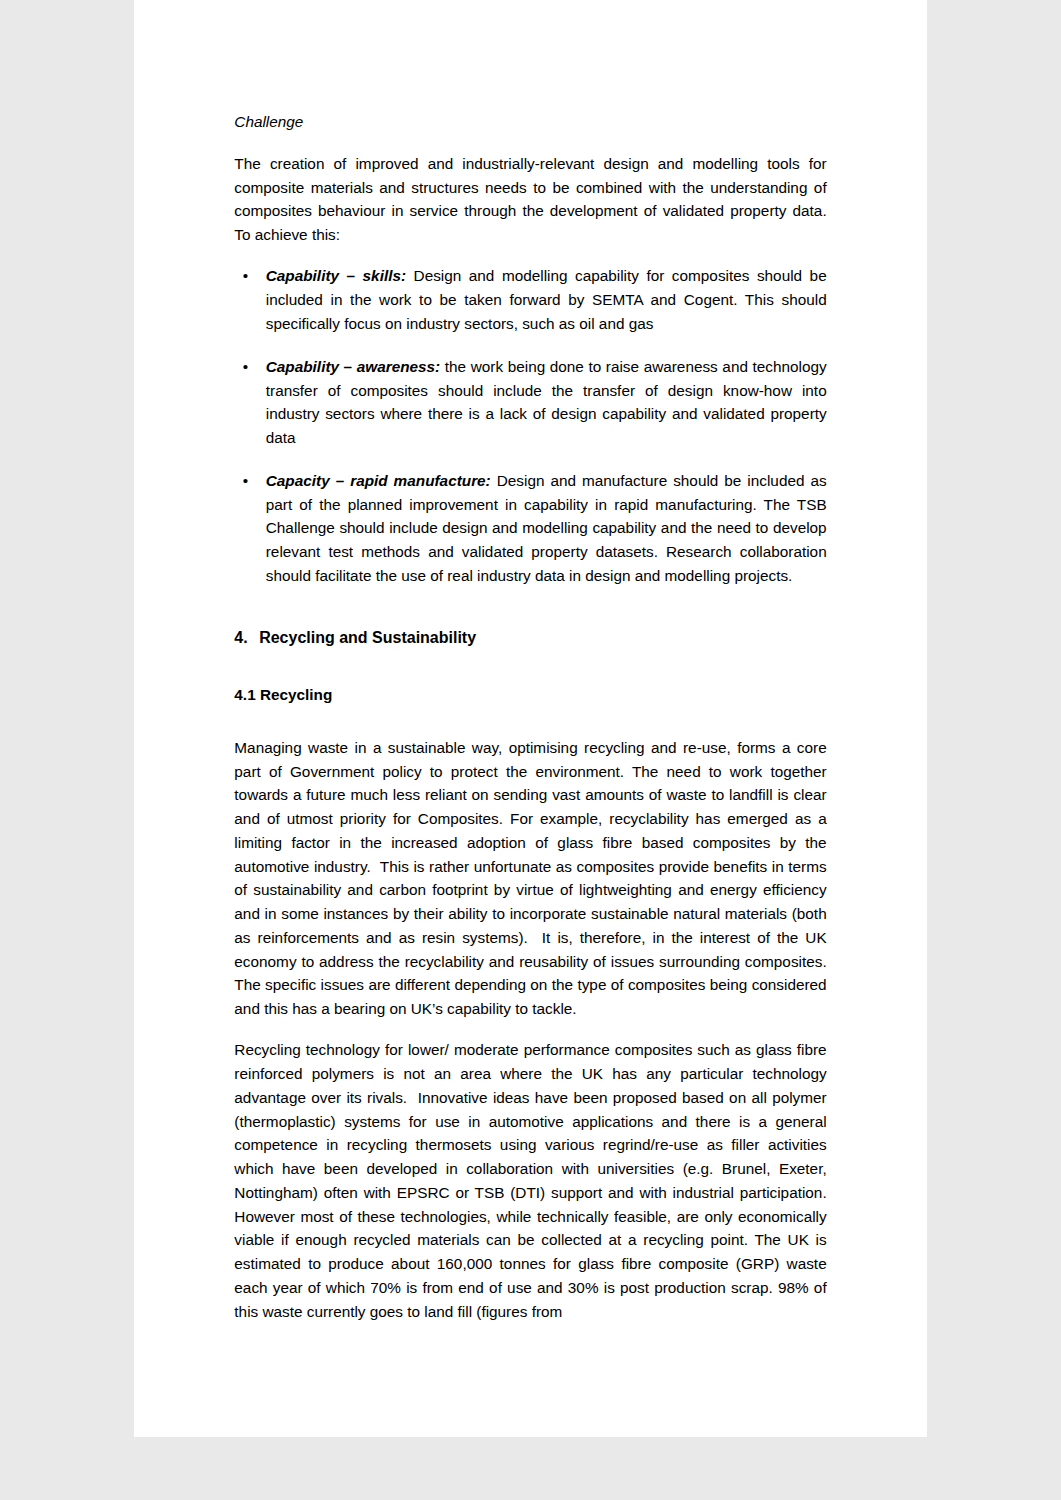Challenge
The creation of improved and industrially-relevant design and modelling tools for composite materials and structures needs to be combined with the understanding of composites behaviour in service through the development of validated property data. To achieve this:
Capability – skills: Design and modelling capability for composites should be included in the work to be taken forward by SEMTA and Cogent. This should specifically focus on industry sectors, such as oil and gas
Capability – awareness: the work being done to raise awareness and technology transfer of composites should include the transfer of design know-how into industry sectors where there is a lack of design capability and validated property data
Capacity – rapid manufacture: Design and manufacture should be included as part of the planned improvement in capability in rapid manufacturing. The TSB Challenge should include design and modelling capability and the need to develop relevant test methods and validated property datasets. Research collaboration should facilitate the use of real industry data in design and modelling projects.
4. Recycling and Sustainability
4.1 Recycling
Managing waste in a sustainable way, optimising recycling and re-use, forms a core part of Government policy to protect the environment. The need to work together towards a future much less reliant on sending vast amounts of waste to landfill is clear and of utmost priority for Composites. For example, recyclability has emerged as a limiting factor in the increased adoption of glass fibre based composites by the automotive industry. This is rather unfortunate as composites provide benefits in terms of sustainability and carbon footprint by virtue of lightweighting and energy efficiency and in some instances by their ability to incorporate sustainable natural materials (both as reinforcements and as resin systems). It is, therefore, in the interest of the UK economy to address the recyclability and reusability of issues surrounding composites. The specific issues are different depending on the type of composites being considered and this has a bearing on UK’s capability to tackle.
Recycling technology for lower/ moderate performance composites such as glass fibre reinforced polymers is not an area where the UK has any particular technology advantage over its rivals. Innovative ideas have been proposed based on all polymer (thermoplastic) systems for use in automotive applications and there is a general competence in recycling thermosets using various regrind/re-use as filler activities which have been developed in collaboration with universities (e.g. Brunel, Exeter, Nottingham) often with EPSRC or TSB (DTI) support and with industrial participation. However most of these technologies, while technically feasible, are only economically viable if enough recycled materials can be collected at a recycling point. The UK is estimated to produce about 160,000 tonnes for glass fibre composite (GRP) waste each year of which 70% is from end of use and 30% is post production scrap. 98% of this waste currently goes to land fill (figures from